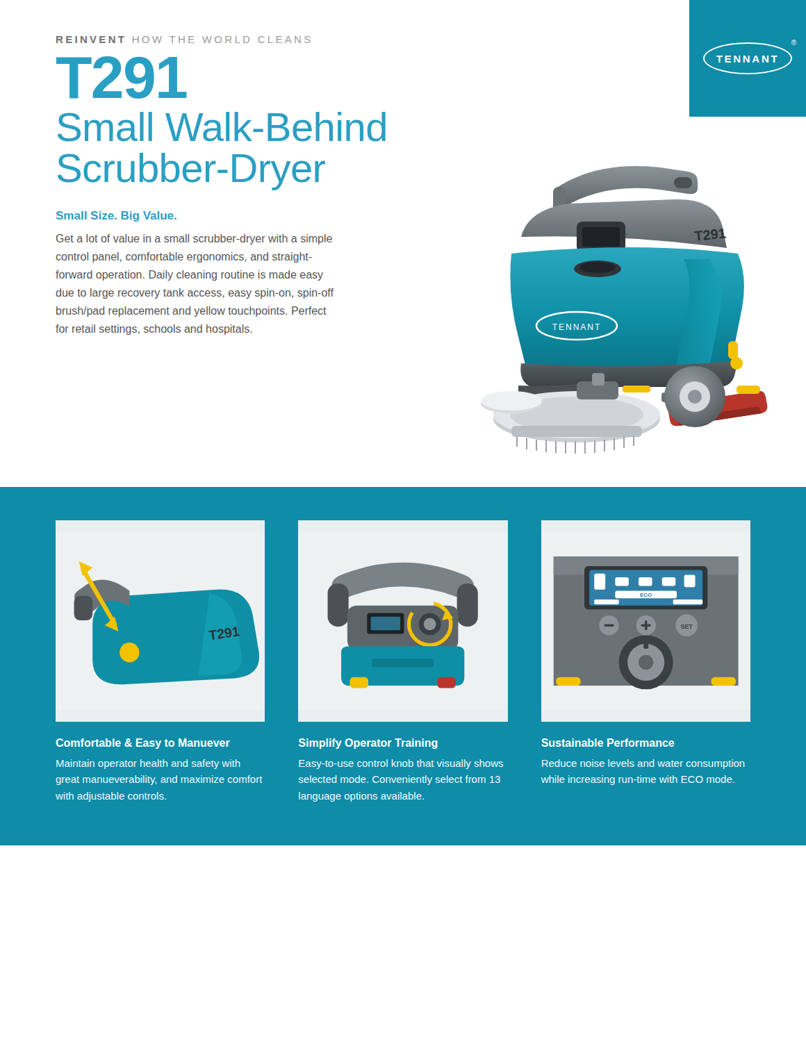REINVENT HOW THE WORLD CLEANS
T291 Small Walk-Behind
Scrubber-Dryer
TENNANT
®
Small Size. Big Value.
Get a lot of value in a small scrubber-dryer with a simple control panel, comfortable ergonomics, and straight-forward operation. Daily cleaning routine is made easy due to large recovery tank access, easy spin-on, spin-off brush/pad replacement and yellow touchpoints. Perfect for retail settings, schools and hospitals.
T291 TENNANT
T291
Comfortable & Easy to Manuever
Maintain operator health and safety with great manueverability, and maximize comfort with adjustable controls.
Simplify Operator Training
Easy-to-use control knob that visually shows selected mode. Conveniently select from 13 language options available.
ECO SET
Sustainable Performance
Reduce noise levels and water consumption while increasing run-time with ECO mode.